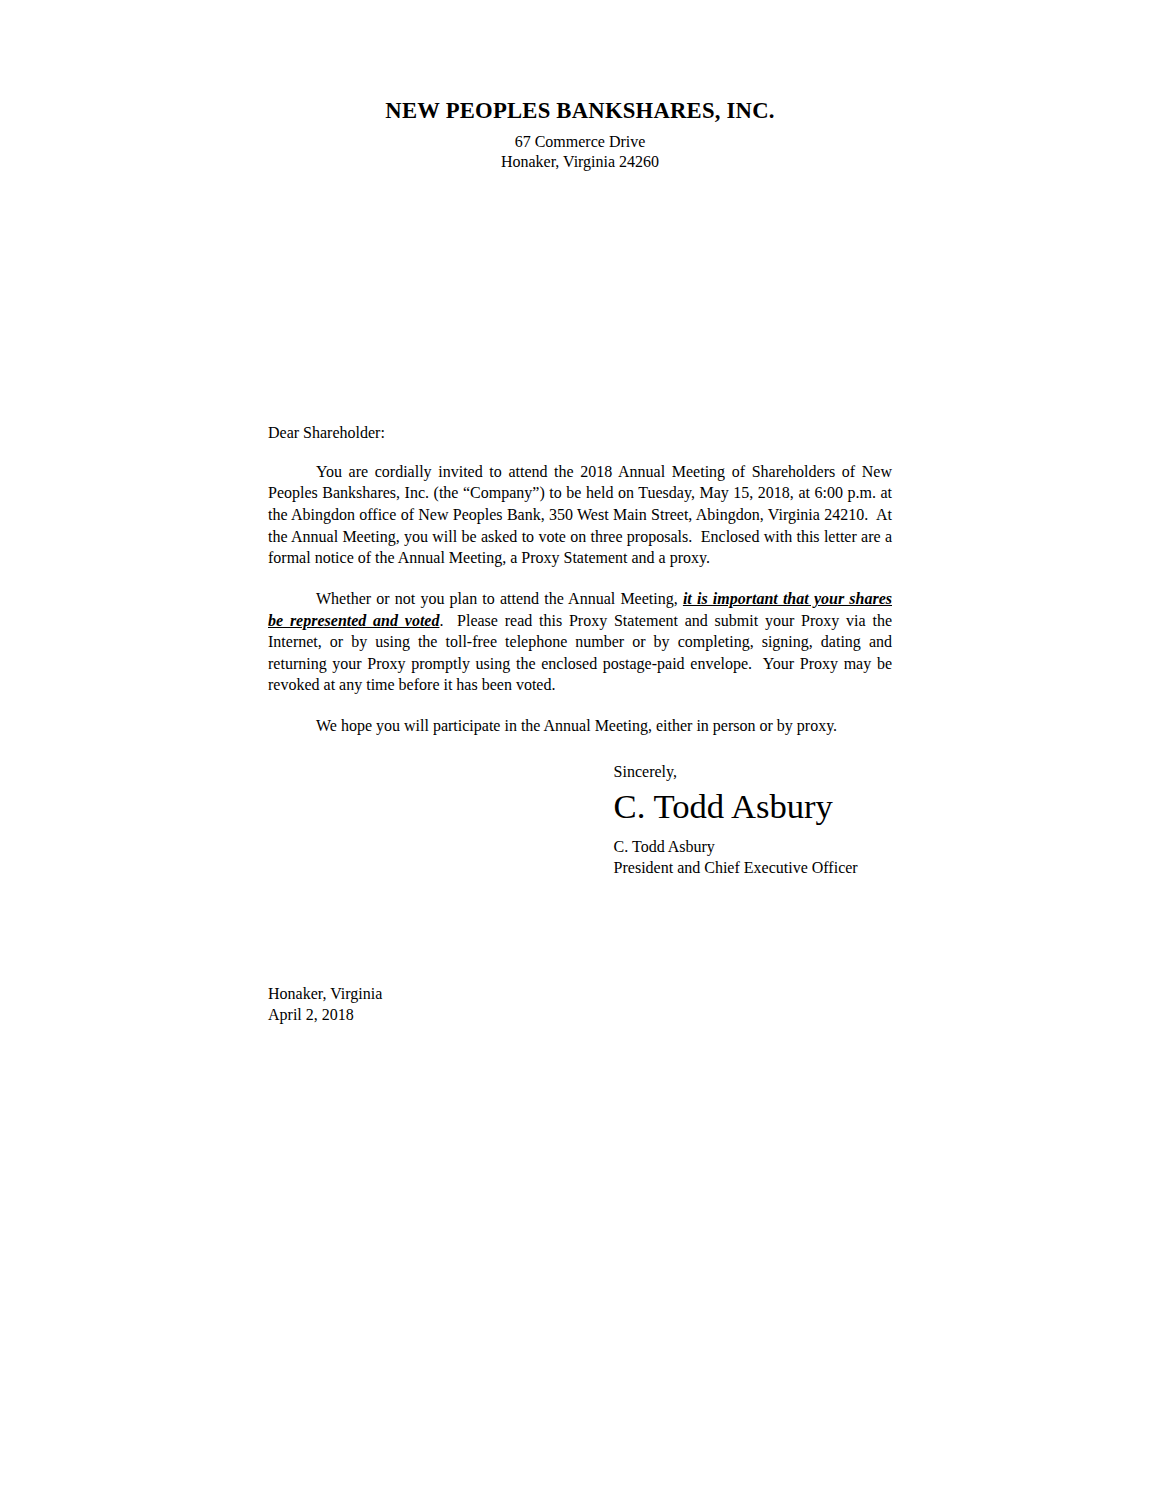NEW PEOPLES BANKSHARES, INC.
67 Commerce Drive
Honaker, Virginia 24260
Dear Shareholder:
You are cordially invited to attend the 2018 Annual Meeting of Shareholders of New Peoples Bankshares, Inc. (the “Company”) to be held on Tuesday, May 15, 2018, at 6:00 p.m. at the Abingdon office of New Peoples Bank, 350 West Main Street, Abingdon, Virginia 24210. At the Annual Meeting, you will be asked to vote on three proposals. Enclosed with this letter are a formal notice of the Annual Meeting, a Proxy Statement and a proxy.
Whether or not you plan to attend the Annual Meeting, it is important that your shares be represented and voted. Please read this Proxy Statement and submit your Proxy via the Internet, or by using the toll-free telephone number or by completing, signing, dating and returning your Proxy promptly using the enclosed postage-paid envelope. Your Proxy may be revoked at any time before it has been voted.
We hope you will participate in the Annual Meeting, either in person or by proxy.
Sincerely,
C. Todd Asbury
C. Todd Asbury
President and Chief Executive Officer
Honaker, Virginia
April 2, 2018